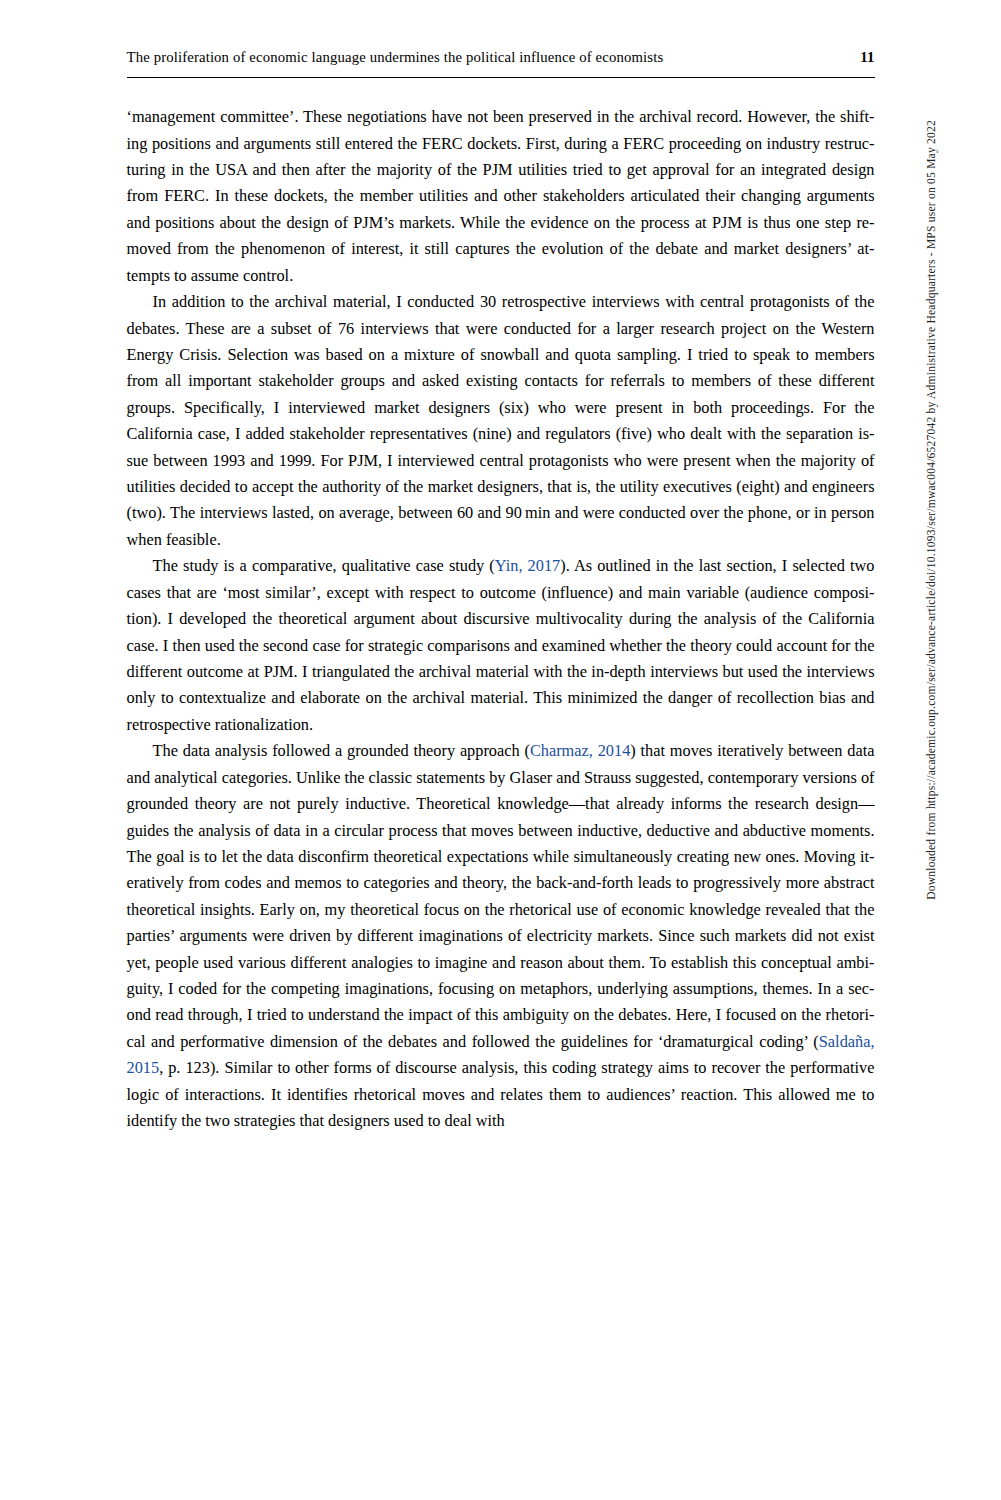Downloaded from https://academic.oup.com/ser/advance-article/doi/10.1093/ser/mwac004/6527042 by Administrative Headquarters - MPS user on 05 May 2022
The proliferation of economic language undermines the political influence of economists 11
‘management committee’. These negotiations have not been preserved in the archival record. However, the shifting positions and arguments still entered the FERC dockets. First, during a FERC proceeding on industry restructuring in the USA and then after the majority of the PJM utilities tried to get approval for an integrated design from FERC. In these dockets, the member utilities and other stakeholders articulated their changing arguments and positions about the design of PJM’s markets. While the evidence on the process at PJM is thus one step removed from the phenomenon of interest, it still captures the evolution of the debate and market designers’ attempts to assume control.
In addition to the archival material, I conducted 30 retrospective interviews with central protagonists of the debates. These are a subset of 76 interviews that were conducted for a larger research project on the Western Energy Crisis. Selection was based on a mixture of snowball and quota sampling. I tried to speak to members from all important stakeholder groups and asked existing contacts for referrals to members of these different groups. Specifically, I interviewed market designers (six) who were present in both proceedings. For the California case, I added stakeholder representatives (nine) and regulators (five) who dealt with the separation issue between 1993 and 1999. For PJM, I interviewed central protagonists who were present when the majority of utilities decided to accept the authority of the market designers, that is, the utility executives (eight) and engineers (two). The interviews lasted, on average, between 60 and 90 min and were conducted over the phone, or in person when feasible.
The study is a comparative, qualitative case study (Yin, 2017). As outlined in the last section, I selected two cases that are ‘most similar’, except with respect to outcome (influence) and main variable (audience composition). I developed the theoretical argument about discursive multivocality during the analysis of the California case. I then used the second case for strategic comparisons and examined whether the theory could account for the different outcome at PJM. I triangulated the archival material with the in-depth interviews but used the interviews only to contextualize and elaborate on the archival material. This minimized the danger of recollection bias and retrospective rationalization.
The data analysis followed a grounded theory approach (Charmaz, 2014) that moves iteratively between data and analytical categories. Unlike the classic statements by Glaser and Strauss suggested, contemporary versions of grounded theory are not purely inductive. Theoretical knowledge—that already informs the research design—guides the analysis of data in a circular process that moves between inductive, deductive and abductive moments. The goal is to let the data disconfirm theoretical expectations while simultaneously creating new ones. Moving iteratively from codes and memos to categories and theory, the back-and-forth leads to progressively more abstract theoretical insights. Early on, my theoretical focus on the rhetorical use of economic knowledge revealed that the parties’ arguments were driven by different imaginations of electricity markets. Since such markets did not exist yet, people used various different analogies to imagine and reason about them. To establish this conceptual ambiguity, I coded for the competing imaginations, focusing on metaphors, underlying assumptions, themes. In a second read through, I tried to understand the impact of this ambiguity on the debates. Here, I focused on the rhetorical and performative dimension of the debates and followed the guidelines for ‘dramaturgical coding’ (Saldaña, 2015, p. 123). Similar to other forms of discourse analysis, this coding strategy aims to recover the performative logic of interactions. It identifies rhetorical moves and relates them to audiences’ reaction. This allowed me to identify the two strategies that designers used to deal with